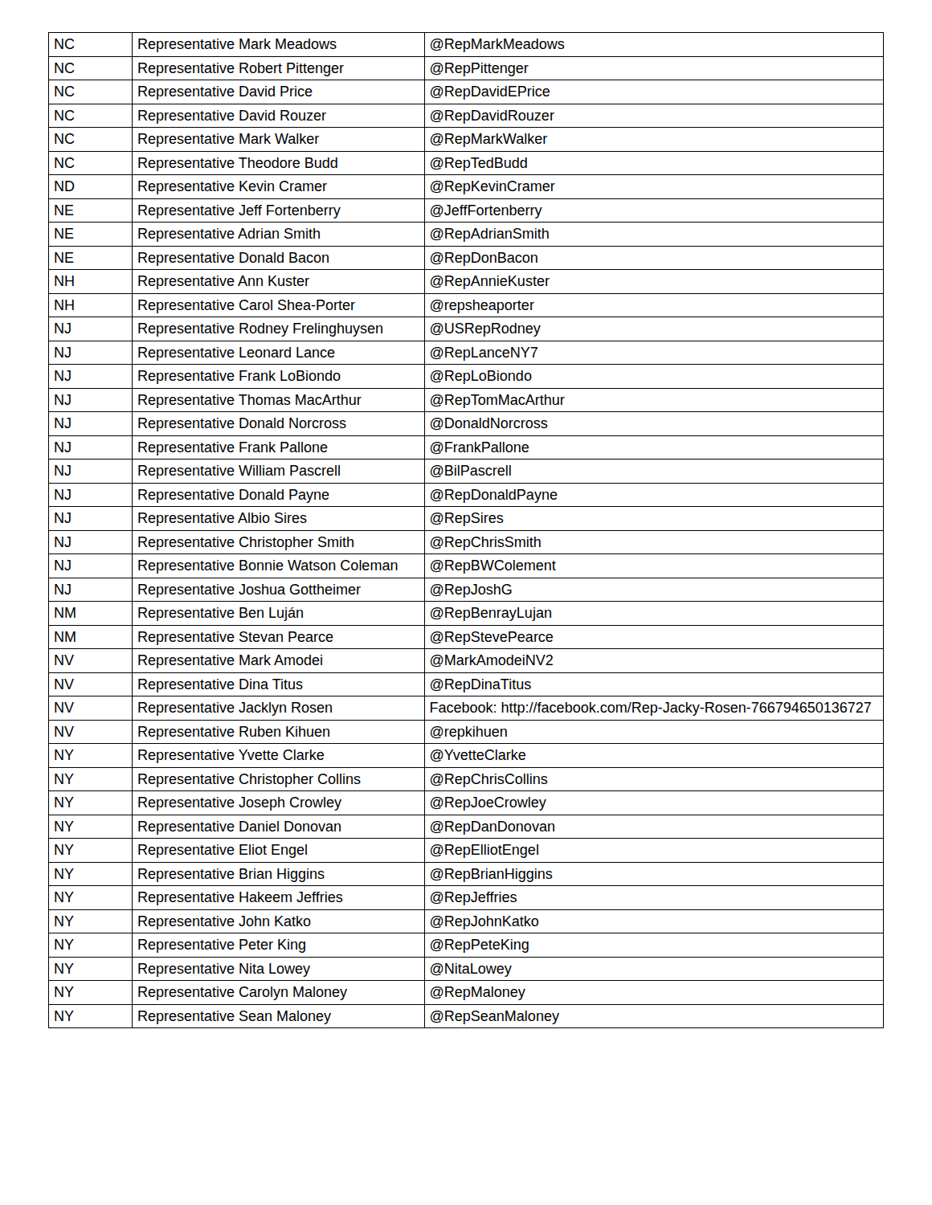| NC | Representative Mark Meadows | @RepMarkMeadows |
| NC | Representative Robert Pittenger | @RepPittenger |
| NC | Representative David Price | @RepDavidEPrice |
| NC | Representative David Rouzer | @RepDavidRouzer |
| NC | Representative Mark Walker | @RepMarkWalker |
| NC | Representative Theodore Budd | @RepTedBudd |
| ND | Representative Kevin Cramer | @RepKevinCramer |
| NE | Representative Jeff Fortenberry | @JeffFortenberry |
| NE | Representative Adrian Smith | @RepAdrianSmith |
| NE | Representative Donald Bacon | @RepDonBacon |
| NH | Representative Ann Kuster | @RepAnnieKuster |
| NH | Representative Carol Shea-Porter | @repsheaporter |
| NJ | Representative Rodney Frelinghuysen | @USRepRodney |
| NJ | Representative Leonard Lance | @RepLanceNY7 |
| NJ | Representative Frank LoBiondo | @RepLoBiondo |
| NJ | Representative Thomas MacArthur | @RepTomMacArthur |
| NJ | Representative Donald Norcross | @DonaldNorcross |
| NJ | Representative Frank Pallone | @FrankPallone |
| NJ | Representative William Pascrell | @BilPascrell |
| NJ | Representative Donald Payne | @RepDonaldPayne |
| NJ | Representative Albio Sires | @RepSires |
| NJ | Representative Christopher Smith | @RepChrisSmith |
| NJ | Representative Bonnie Watson Coleman | @RepBWColement |
| NJ | Representative Joshua Gottheimer | @RepJoshG |
| NM | Representative Ben Luján | @RepBenrayLujan |
| NM | Representative Stevan Pearce | @RepStevePearce |
| NV | Representative Mark Amodei | @MarkAmodeiNV2 |
| NV | Representative Dina Titus | @RepDinaTitus |
| NV | Representative Jacklyn Rosen | Facebook: http://facebook.com/Rep-Jacky-Rosen-766794650136727 |
| NV | Representative Ruben Kihuen | @repkihuen |
| NY | Representative Yvette Clarke | @YvetteClarke |
| NY | Representative Christopher Collins | @RepChrisCollins |
| NY | Representative Joseph Crowley | @RepJoeCrowley |
| NY | Representative Daniel Donovan | @RepDanDonovan |
| NY | Representative Eliot Engel | @RepElliotEngel |
| NY | Representative Brian Higgins | @RepBrianHiggins |
| NY | Representative Hakeem Jeffries | @RepJeffries |
| NY | Representative John Katko | @RepJohnKatko |
| NY | Representative Peter King | @RepPeteKing |
| NY | Representative Nita Lowey | @NitaLowey |
| NY | Representative Carolyn Maloney | @RepMaloney |
| NY | Representative Sean Maloney | @RepSeanMaloney |